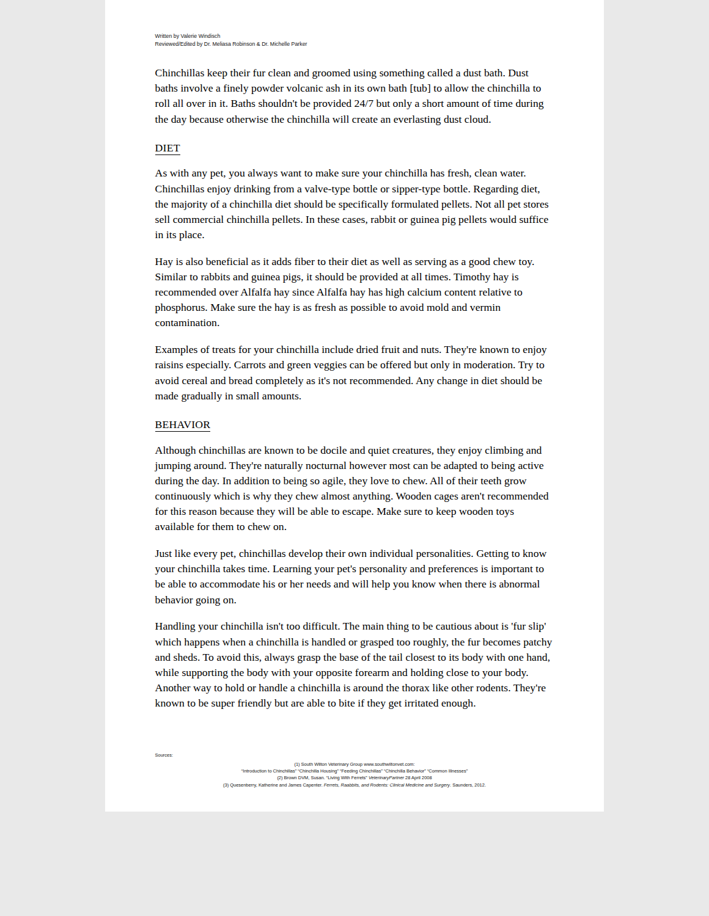Written by Valerie Windisch
Reviewed/Edited by Dr. Meliasa Robinson & Dr. Michelle Parker
Chinchillas keep their fur clean and groomed using something called a dust bath. Dust baths involve a finely powder volcanic ash in its own bath [tub] to allow the chinchilla to roll all over in it. Baths shouldn't be provided 24/7 but only a short amount of time during the day because otherwise the chinchilla will create an everlasting dust cloud.
DIET
As with any pet, you always want to make sure your chinchilla has fresh, clean water. Chinchillas enjoy drinking from a valve-type bottle or sipper-type bottle. Regarding diet, the majority of a chinchilla diet should be specifically formulated pellets. Not all pet stores sell commercial chinchilla pellets. In these cases, rabbit or guinea pig pellets would suffice in its place.
Hay is also beneficial as it adds fiber to their diet as well as serving as a good chew toy. Similar to rabbits and guinea pigs, it should be provided at all times. Timothy hay is recommended over Alfalfa hay since Alfalfa hay has high calcium content relative to phosphorus. Make sure the hay is as fresh as possible to avoid mold and vermin contamination.
Examples of treats for your chinchilla include dried fruit and nuts. They're known to enjoy raisins especially. Carrots and green veggies can be offered but only in moderation. Try to avoid cereal and bread completely as it's not recommended. Any change in diet should be made gradually in small amounts.
BEHAVIOR
Although chinchillas are known to be docile and quiet creatures, they enjoy climbing and jumping around. They're naturally nocturnal however most can be adapted to being active during the day. In addition to being so agile, they love to chew. All of their teeth grow continuously which is why they chew almost anything. Wooden cages aren't recommended for this reason because they will be able to escape. Make sure to keep wooden toys available for them to chew on.
Just like every pet, chinchillas develop their own individual personalities. Getting to know your chinchilla takes time. Learning your pet's personality and preferences is important to be able to accommodate his or her needs and will help you know when there is abnormal behavior going on.
Handling your chinchilla isn't too difficult. The main thing to be cautious about is 'fur slip' which happens when a chinchilla is handled or grasped too roughly, the fur becomes patchy and sheds. To avoid this, always grasp the base of the tail closest to its body with one hand, while supporting the body with your opposite forearm and holding close to your body. Another way to hold or handle a chinchilla is around the thorax like other rodents. They're known to be super friendly but are able to bite if they get irritated enough.
Sources:
(1) South Wilton Veterinary Group www.southwiltonvet.com:
“Introduction to Chinchillas” “Chinchilla Housing” “Feeding Chinchillas” “Chinchilla Behavior” “Common Illnesses”
(2) Brown DVM, Susan. “Living With Ferrets” VeterinaryPartner 28 April 2008
(3) Quesenberry, Katherine and James Capenter. Ferrets, Raabbits, and Rodents: Clinical Medicine and Surgery. Saunders, 2012.